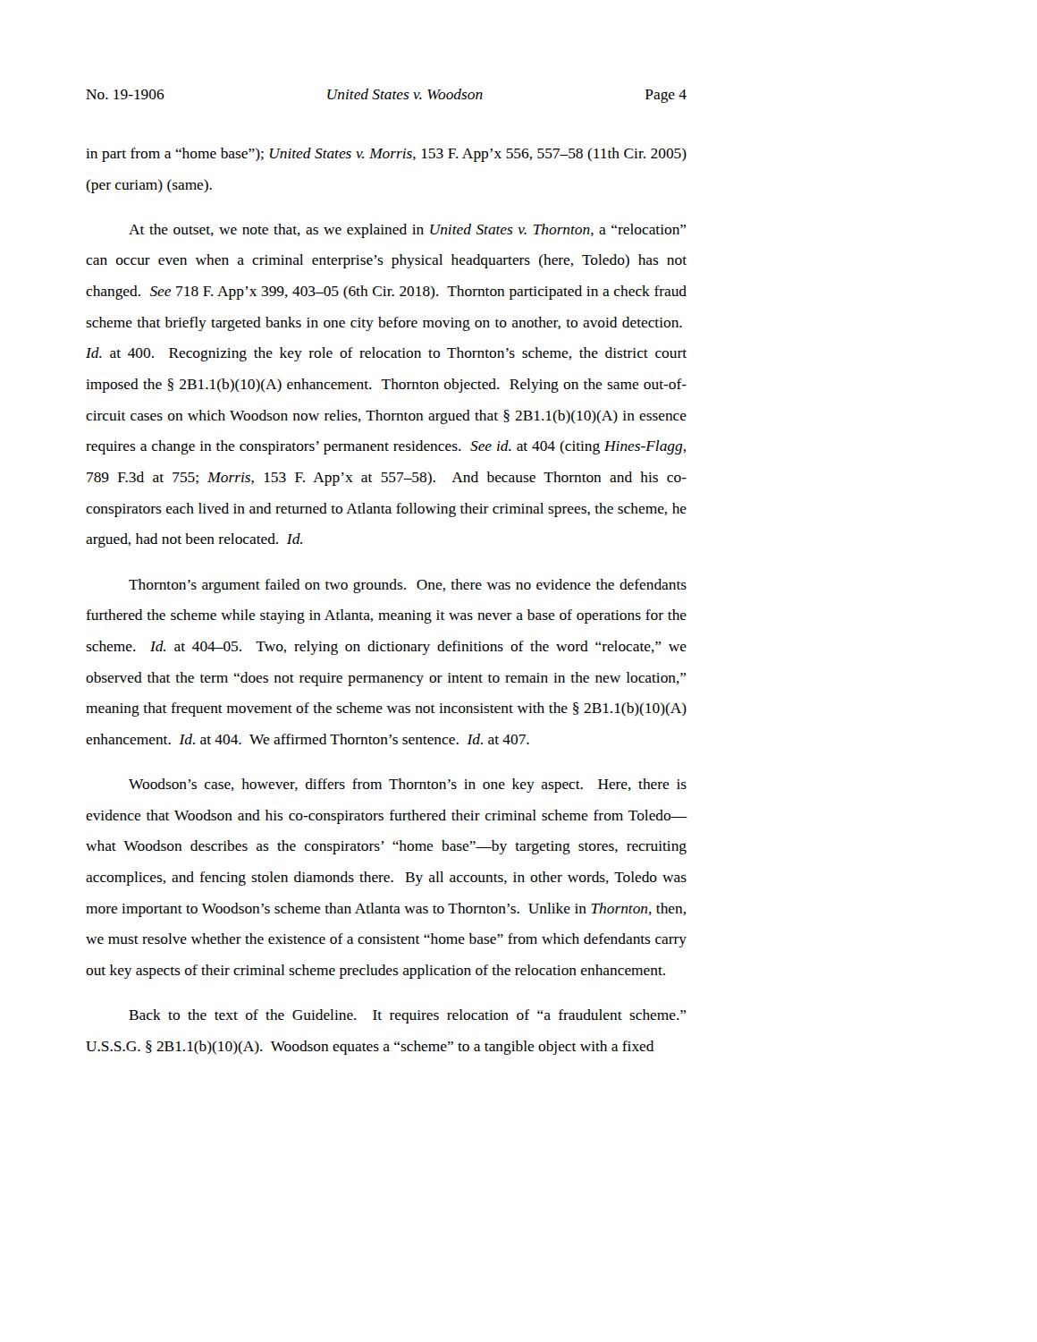No. 19-1906 United States v. Woodson Page 4
in part from a “home base”); United States v. Morris, 153 F. App’x 556, 557–58 (11th Cir. 2005) (per curiam) (same).
At the outset, we note that, as we explained in United States v. Thornton, a “relocation” can occur even when a criminal enterprise’s physical headquarters (here, Toledo) has not changed. See 718 F. App’x 399, 403–05 (6th Cir. 2018). Thornton participated in a check fraud scheme that briefly targeted banks in one city before moving on to another, to avoid detection. Id. at 400. Recognizing the key role of relocation to Thornton’s scheme, the district court imposed the § 2B1.1(b)(10)(A) enhancement. Thornton objected. Relying on the same out-of-circuit cases on which Woodson now relies, Thornton argued that § 2B1.1(b)(10)(A) in essence requires a change in the conspirators’ permanent residences. See id. at 404 (citing Hines-Flagg, 789 F.3d at 755; Morris, 153 F. App’x at 557–58). And because Thornton and his co-conspirators each lived in and returned to Atlanta following their criminal sprees, the scheme, he argued, had not been relocated. Id.
Thornton’s argument failed on two grounds. One, there was no evidence the defendants furthered the scheme while staying in Atlanta, meaning it was never a base of operations for the scheme. Id. at 404–05. Two, relying on dictionary definitions of the word “relocate,” we observed that the term “does not require permanency or intent to remain in the new location,” meaning that frequent movement of the scheme was not inconsistent with the § 2B1.1(b)(10)(A) enhancement. Id. at 404. We affirmed Thornton’s sentence. Id. at 407.
Woodson’s case, however, differs from Thornton’s in one key aspect. Here, there is evidence that Woodson and his co-conspirators furthered their criminal scheme from Toledo—what Woodson describes as the conspirators’ “home base”—by targeting stores, recruiting accomplices, and fencing stolen diamonds there. By all accounts, in other words, Toledo was more important to Woodson’s scheme than Atlanta was to Thornton’s. Unlike in Thornton, then, we must resolve whether the existence of a consistent “home base” from which defendants carry out key aspects of their criminal scheme precludes application of the relocation enhancement.
Back to the text of the Guideline. It requires relocation of “a fraudulent scheme.” U.S.S.G. § 2B1.1(b)(10)(A). Woodson equates a “scheme” to a tangible object with a fixed